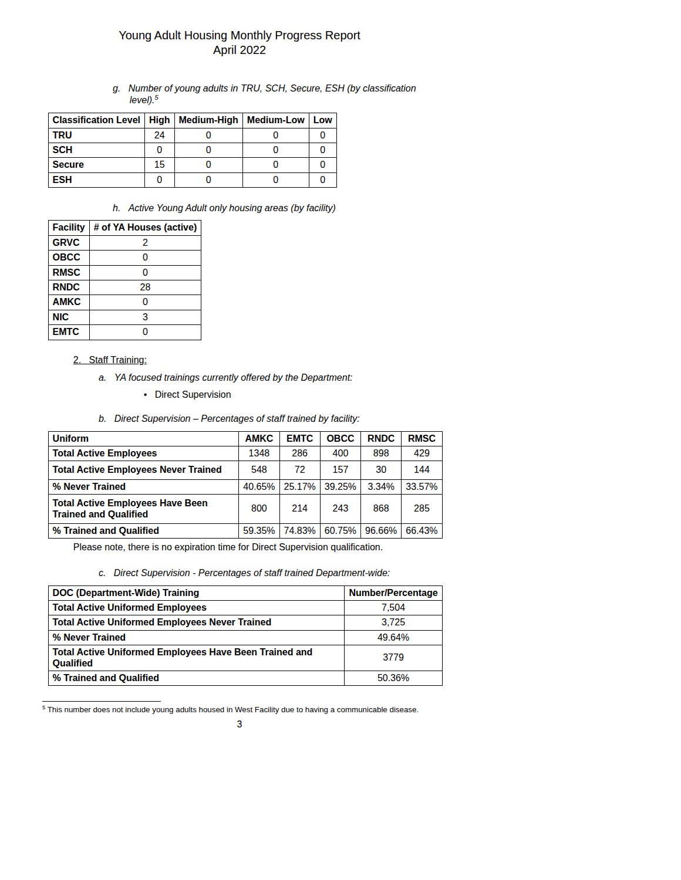Young Adult Housing Monthly Progress Report
April 2022
g. Number of young adults in TRU, SCH, Secure, ESH (by classification level).5
| Classification Level | High | Medium-High | Medium-Low | Low |
| --- | --- | --- | --- | --- |
| TRU | 24 | 0 | 0 | 0 |
| SCH | 0 | 0 | 0 | 0 |
| Secure | 15 | 0 | 0 | 0 |
| ESH | 0 | 0 | 0 | 0 |
h. Active Young Adult only housing areas (by facility)
| Facility | # of YA Houses (active) |
| --- | --- |
| GRVC | 2 |
| OBCC | 0 |
| RMSC | 0 |
| RNDC | 28 |
| AMKC | 0 |
| NIC | 3 |
| EMTC | 0 |
2. Staff Training:
a. YA focused trainings currently offered by the Department:
• Direct Supervision
b. Direct Supervision – Percentages of staff trained by facility:
| Uniform | AMKC | EMTC | OBCC | RNDC | RMSC |
| --- | --- | --- | --- | --- | --- |
| Total Active Employees | 1348 | 286 | 400 | 898 | 429 |
| Total Active Employees Never Trained | 548 | 72 | 157 | 30 | 144 |
| % Never Trained | 40.65% | 25.17% | 39.25% | 3.34% | 33.57% |
| Total Active Employees Have Been Trained and Qualified | 800 | 214 | 243 | 868 | 285 |
| % Trained and Qualified | 59.35% | 74.83% | 60.75% | 96.66% | 66.43% |
Please note, there is no expiration time for Direct Supervision qualification.
c. Direct Supervision - Percentages of staff trained Department-wide:
| DOC (Department-Wide) Training | Number/Percentage |
| --- | --- |
| Total Active Uniformed Employees | 7,504 |
| Total Active Uniformed Employees Never Trained | 3,725 |
| % Never Trained | 49.64% |
| Total Active Uniformed Employees Have Been Trained and Qualified | 3779 |
| % Trained and Qualified | 50.36% |
5 This number does not include young adults housed in West Facility due to having a communicable disease.
3